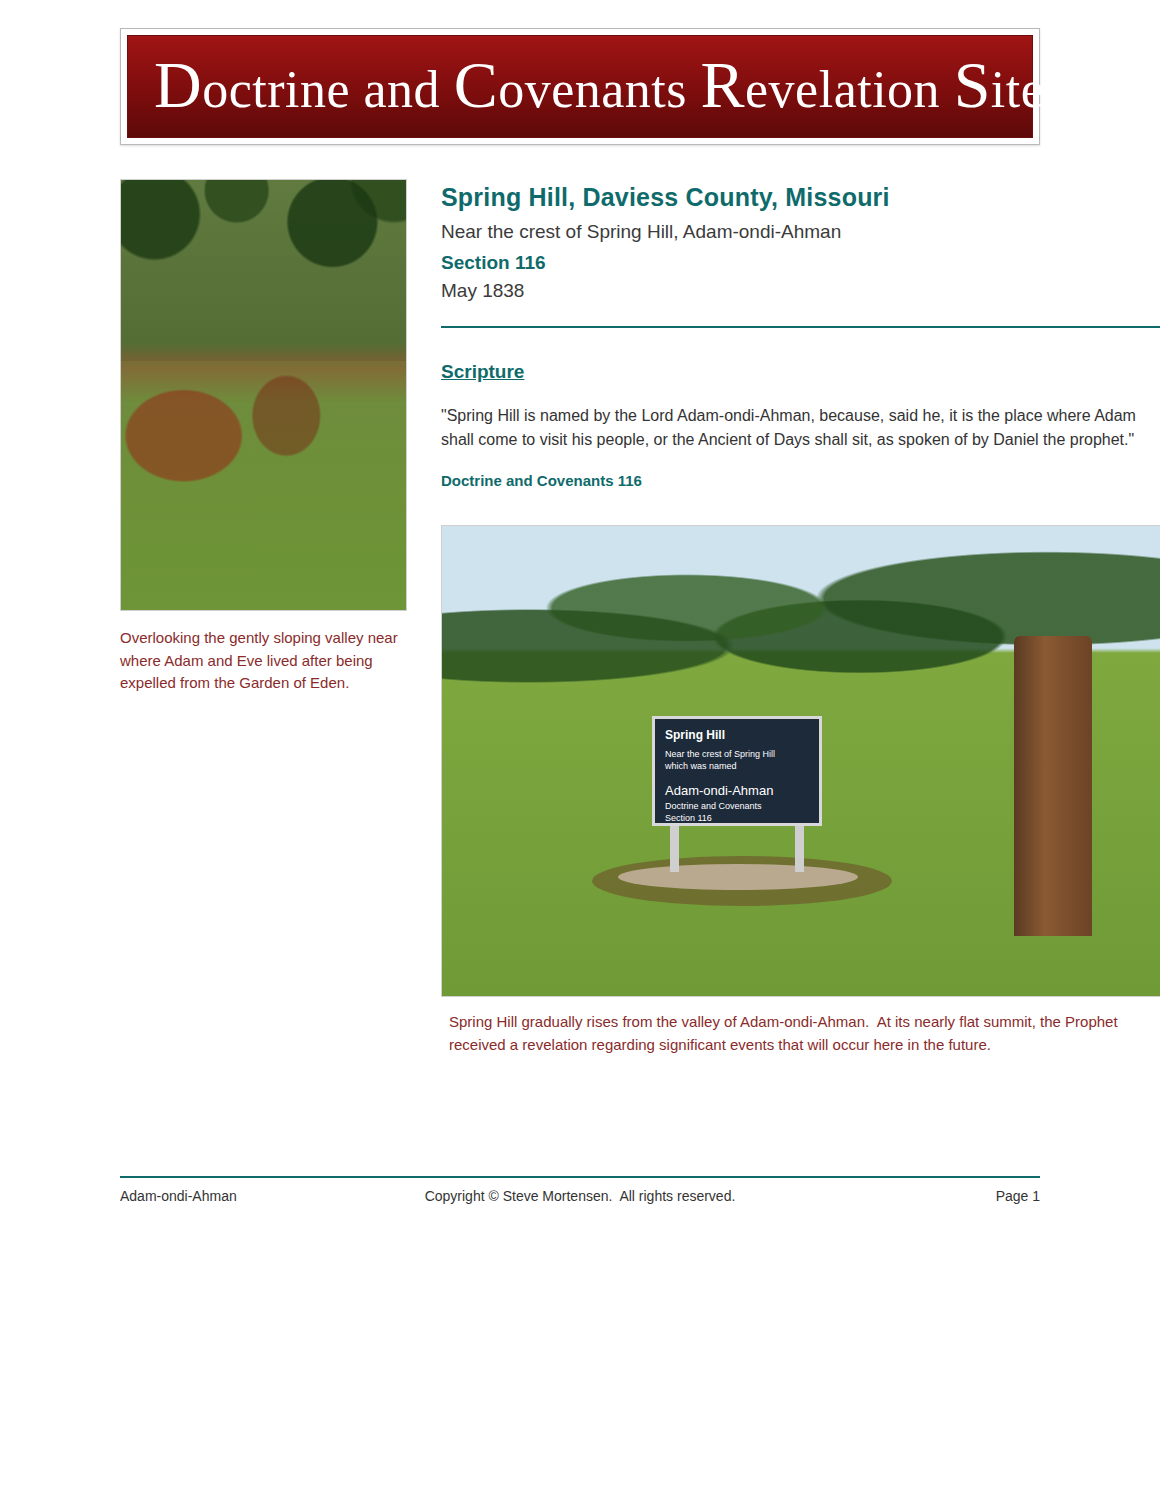Doctrine and Covenants Revelation Sites
Overlooking the gently sloping valley near where Adam and Eve lived after being expelled from the Garden of Eden.
Spring Hill, Daviess County, Missouri
Near the crest of Spring Hill, Adam-ondi-Ahman
Section 116
May 1838
Scripture
"Spring Hill is named by the Lord Adam-ondi-Ahman, because, said he, it is the place where Adam shall come to visit his people, or the Ancient of Days shall sit, as spoken of by Daniel the prophet."
Doctrine and Covenants 116
Spring Hill Near the crest of Spring Hill
which was named Adam-ondi-Ahman Doctrine and Covenants
Section 116
Spring Hill gradually rises from the valley of Adam-ondi-Ahman. At its nearly flat summit, the Prophet received a revelation regarding significant events that will occur here in the future.
Adam-ondi-Ahman
Copyright © Steve Mortensen. All rights reserved.
Page 1